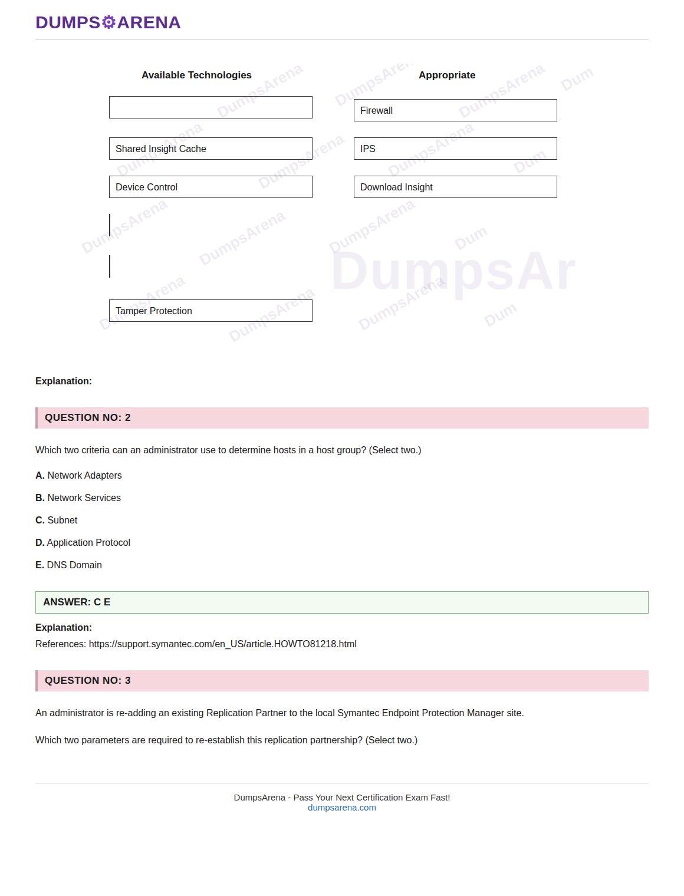DUMPS⚙ARENA
DumpsArena
DumpsArena
DumpsArena
Dum
DumpsArena
DumpsArena
DumpsArena
Dum
DumpsArena
DumpsArena
DumpsArena
Dum
DumpsArena
DumpsArena
DumpsArena
Dum
DumpsAr
Available Technologies
Appropriate
Shared Insight Cache
Device Control
Tamper Protection
Firewall
IPS
Download Insight
Explanation:
QUESTION NO: 2
Which two criteria can an administrator use to determine hosts in a host group? (Select two.)
A. Network Adapters
B. Network Services
C. Subnet
D. Application Protocol
E. DNS Domain
ANSWER: C E
Explanation:
References: https://support.symantec.com/en_US/article.HOWTO81218.html
QUESTION NO: 3
An administrator is re-adding an existing Replication Partner to the local Symantec Endpoint Protection Manager site.
Which two parameters are required to re-establish this replication partnership? (Select two.)
DumpsArena - Pass Your Next Certification Exam Fast!
dumpsarena.com